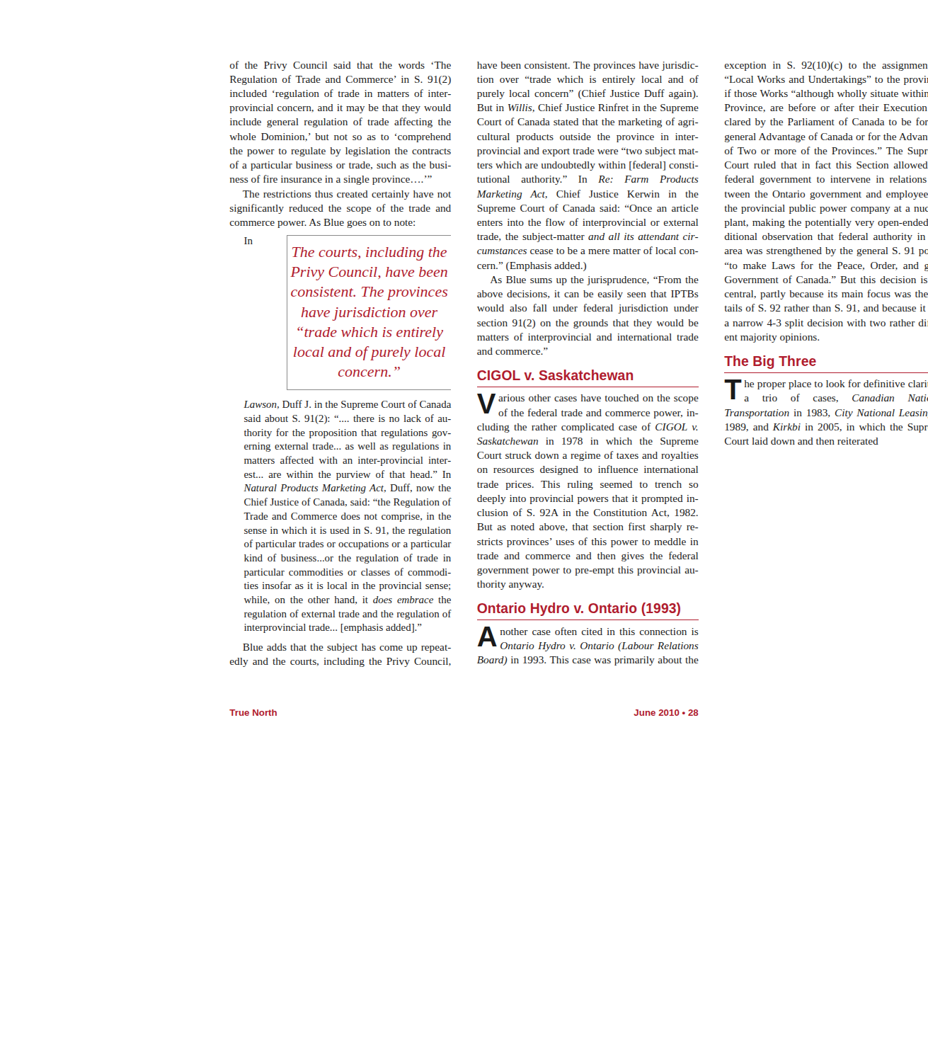of the Privy Council said that the words ‘The Regulation of Trade and Commerce’ in S. 91(2) included ‘regulation of trade in matters of inter-provincial concern, and it may be that they would include general regulation of trade affecting the whole Dominion,’ but not so as to ‘comprehend the power to regulate by legislation the contracts of a particular business or trade, such as the business of fire insurance in a single province….’”
The restrictions thus created certainly have not significantly reduced the scope of the trade and commerce power. As Blue goes on to note:
The courts, including the Privy Council, have been consistent. The provinces have jurisdiction over “trade which is entirely local and of purely local concern.”
In Lawson, Duff J. in the Supreme Court of Canada said about S. 91(2): “.... there is no lack of authority for the proposition that regulations governing external trade... as well as regulations in matters affected with an inter-provincial interest... are within the purview of that head.” In Natural Products Marketing Act, Duff, now the Chief Justice of Canada, said: “the Regulation of Trade and Commerce does not comprise, in the sense in which it is used in S. 91, the regulation of particular trades or occupations or a particular kind of business...or the regulation of trade in particular commodities or classes of commodities insofar as it is local in the provincial sense; while, on the other hand, it does embrace the regulation of external trade and the regulation of interprovincial trade... [emphasis added].”
Blue adds that the subject has come up repeatedly and the courts, including the Privy Council, have been consistent. The provinces have jurisdiction over “trade which is entirely local and of purely local concern” (Chief Justice Duff again). But in Willis, Chief Justice Rinfret in the Supreme Court of Canada stated that the marketing of agricultural products outside the province in interprovincial and export trade were “two subject matters which are undoubtedly within [federal] constitutional authority.” In Re: Farm Products Marketing Act, Chief Justice Kerwin in the Supreme Court of Canada said: “Once an article enters into the flow of interprovincial or external trade, the subject-matter and all its attendant circumstances cease to be a mere matter of local concern.” (Emphasis added.)
As Blue sums up the jurisprudence, “From the above decisions, it can be easily seen that IPTBs would also fall under federal jurisdiction under section 91(2) on the grounds that they would be matters of interprovincial and international trade and commerce.”
CIGOL v. Saskatchewan
Various other cases have touched on the scope of the federal trade and commerce power, including the rather complicated case of CIGOL v. Saskatchewan in 1978 in which the Supreme Court struck down a regime of taxes and royalties on resources designed to influence international trade prices. This ruling seemed to trench so deeply into provincial powers that it prompted inclusion of S. 92A in the Constitution Act, 1982. But as noted above, that section first sharply restricts provinces’ uses of this power to meddle in trade and commerce and then gives the federal government power to pre-empt this provincial authority anyway.
Ontario Hydro v. Ontario (1993)
Another case often cited in this connection is Ontario Hydro v. Ontario (Labour Relations Board) in 1993. This case was primarily about the exception in S. 92(10)(c) to the assignment of “Local Works and Undertakings” to the provinces if those Works “although wholly situate within the Province, are before or after their Execution declared by the Parliament of Canada to be for the general Advantage of Canada or for the Advantage of Two or more of the Provinces.” The Supreme Court ruled that in fact this Section allowed the federal government to intervene in relations between the Ontario government and employees of the provincial public power company at a nuclear plant, making the potentially very open-ended additional observation that federal authority in this area was strengthened by the general S. 91 power “to make Laws for the Peace, Order, and good Government of Canada.” But this decision is not central, partly because its main focus was the details of S. 92 rather than S. 91, and because it was a narrow 4-3 split decision with two rather different majority opinions.
The Big Three
The proper place to look for definitive clarity is a trio of cases, Canadian National Transportation in 1983, City National Leasing in 1989, and Kirkbi in 2005, in which the Supreme Court laid down and then reiterated
True North June 2010 • 28